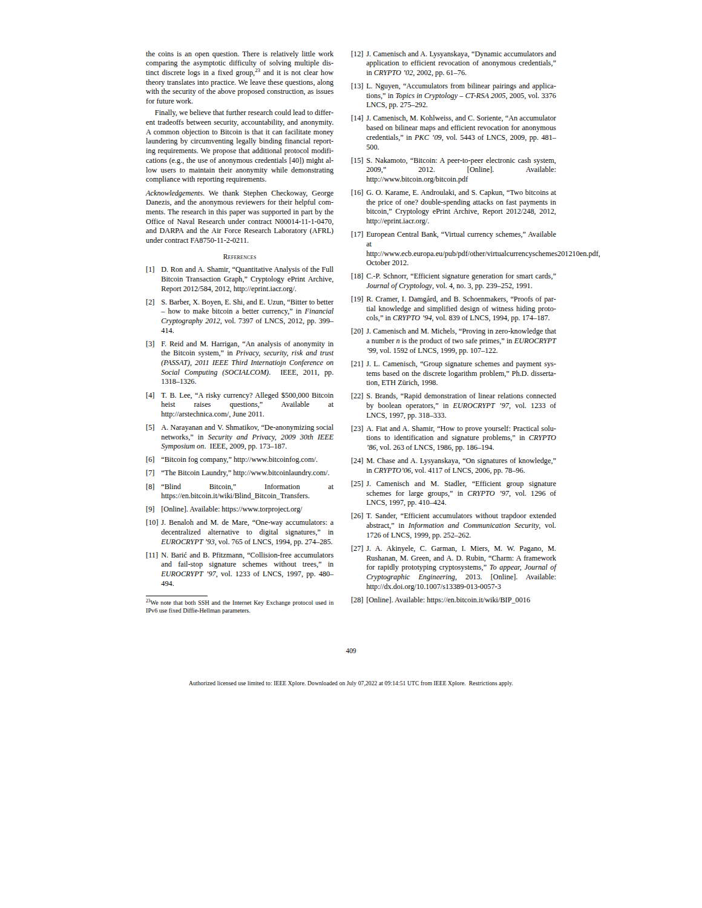the coins is an open question. There is relatively little work comparing the asymptotic difficulty of solving multiple distinct discrete logs in a fixed group,23 and it is not clear how theory translates into practice. We leave these questions, along with the security of the above proposed construction, as issues for future work.
Finally, we believe that further research could lead to different tradeoffs between security, accountability, and anonymity. A common objection to Bitcoin is that it can facilitate money laundering by circumventing legally binding financial reporting requirements. We propose that additional protocol modifications (e.g., the use of anonymous credentials [40]) might allow users to maintain their anonymity while demonstrating compliance with reporting requirements.
Acknowledgements. We thank Stephen Checkoway, George Danezis, and the anonymous reviewers for their helpful comments. The research in this paper was supported in part by the Office of Naval Research under contract N00014-11-1-0470, and DARPA and the Air Force Research Laboratory (AFRL) under contract FA8750-11-2-0211.
References
D. Ron and A. Shamir, “Quantitative Analysis of the Full Bitcoin Transaction Graph,” Cryptology ePrint Archive, Report 2012/584, 2012, http://eprint.iacr.org/.
S. Barber, X. Boyen, E. Shi, and E. Uzun, “Bitter to better – how to make bitcoin a better currency,” in Financial Cryptography 2012, vol. 7397 of LNCS, 2012, pp. 399–414.
F. Reid and M. Harrigan, “An analysis of anonymity in the Bitcoin system,” in Privacy, security, risk and trust (PASSAT), 2011 IEEE Third Internatiojn Conference on Social Computing (SOCIALCOM). IEEE, 2011, pp. 1318–1326.
T. B. Lee, “A risky currency? Alleged $500,000 Bitcoin heist raises questions,” Available at http://arstechnica.com/, June 2011.
A. Narayanan and V. Shmatikov, “De-anonymizing social networks,” in Security and Privacy, 2009 30th IEEE Symposium on. IEEE, 2009, pp. 173–187.
“Bitcoin fog company,” http://www.bitcoinfog.com/.
“The Bitcoin Laundry,” http://www.bitcoinlaundry.com/.
“Blind Bitcoin,” Information at https://en.bitcoin.it/wiki/Blind_Bitcoin_Transfers.
[Online]. Available: https://www.torproject.org/
J. Benaloh and M. de Mare, “One-way accumulators: a decentralized alternative to digital signatures,” in EUROCRYPT ’93, vol. 765 of LNCS, 1994, pp. 274–285.
N. Barić and B. Pfitzmann, “Collision-free accumulators and fail-stop signature schemes without trees,” in EUROCRYPT ’97, vol. 1233 of LNCS, 1997, pp. 480–494.
23We note that both SSH and the Internet Key Exchange protocol used in IPv6 use fixed Diffie-Hellman parameters.
J. Camenisch and A. Lysyanskaya, “Dynamic accumulators and application to efficient revocation of anonymous credentials,” in CRYPTO ’02, 2002, pp. 61–76.
L. Nguyen, “Accumulators from bilinear pairings and applications,” in Topics in Cryptology – CT-RSA 2005, 2005, vol. 3376 LNCS, pp. 275–292.
J. Camenisch, M. Kohlweiss, and C. Soriente, “An accumulator based on bilinear maps and efficient revocation for anonymous credentials,” in PKC ’09, vol. 5443 of LNCS, 2009, pp. 481–500.
S. Nakamoto, “Bitcoin: A peer-to-peer electronic cash system, 2009,” 2012. [Online]. Available: http://www.bitcoin.org/bitcoin.pdf
G. O. Karame, E. Androulaki, and S. Capkun, “Two bitcoins at the price of one? double-spending attacks on fast payments in bitcoin,” Cryptology ePrint Archive, Report 2012/248, 2012, http://eprint.iacr.org/.
European Central Bank, “Virtual currency schemes,” Available at http://www.ecb.europa.eu/pub/pdf/other/virtualcurrencyschemes201210en.pdf, October 2012.
C.-P. Schnorr, “Efficient signature generation for smart cards,” Journal of Cryptology, vol. 4, no. 3, pp. 239–252, 1991.
R. Cramer, I. Damgård, and B. Schoenmakers, “Proofs of partial knowledge and simplified design of witness hiding protocols,” in CRYPTO ’94, vol. 839 of LNCS, 1994, pp. 174–187.
J. Camenisch and M. Michels, “Proving in zero-knowledge that a number n is the product of two safe primes,” in EUROCRYPT ’99, vol. 1592 of LNCS, 1999, pp. 107–122.
J. L. Camenisch, “Group signature schemes and payment systems based on the discrete logarithm problem,” Ph.D. dissertation, ETH Zürich, 1998.
S. Brands, “Rapid demonstration of linear relations connected by boolean operators,” in EUROCRYPT ’97, vol. 1233 of LNCS, 1997, pp. 318–333.
A. Fiat and A. Shamir, “How to prove yourself: Practical solutions to identification and signature problems,” in CRYPTO ’86, vol. 263 of LNCS, 1986, pp. 186–194.
M. Chase and A. Lysyanskaya, “On signatures of knowledge,” in CRYPTO’06, vol. 4117 of LNCS, 2006, pp. 78–96.
J. Camenisch and M. Stadler, “Efficient group signature schemes for large groups,” in CRYPTO ’97, vol. 1296 of LNCS, 1997, pp. 410–424.
T. Sander, “Efficient accumulators without trapdoor extended abstract,” in Information and Communication Security, vol. 1726 of LNCS, 1999, pp. 252–262.
J. A. Akinyele, C. Garman, I. Miers, M. W. Pagano, M. Rushanan, M. Green, and A. D. Rubin, “Charm: A framework for rapidly prototyping cryptosystems,” To appear, Journal of Cryptographic Engineering, 2013. [Online]. Available: http://dx.doi.org/10.1007/s13389-013-0057-3
[Online]. Available: https://en.bitcoin.it/wiki/BIP_0016
409
Authorized licensed use limited to: IEEE Xplore. Downloaded on July 07,2022 at 09:14:51 UTC from IEEE Xplore. Restrictions apply.